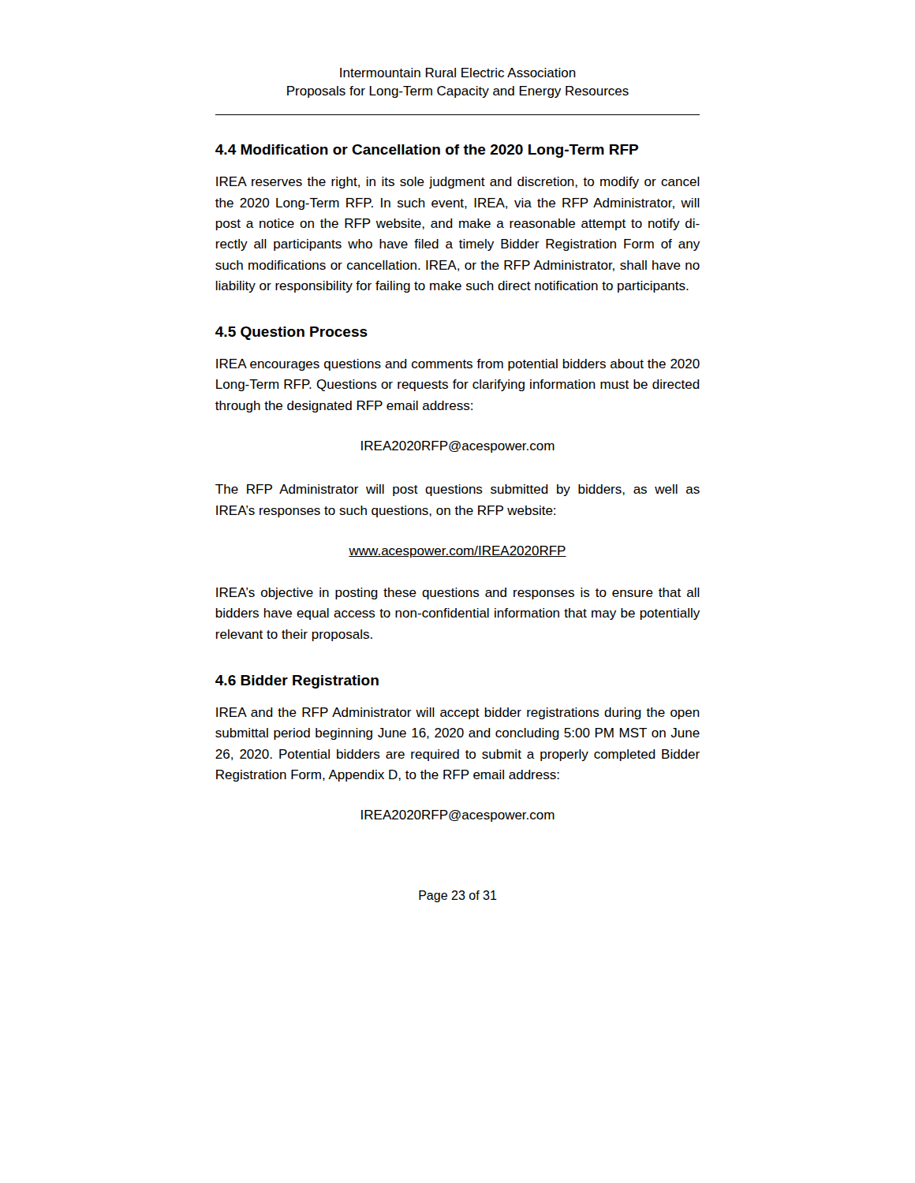Intermountain Rural Electric Association
Proposals for Long-Term Capacity and Energy Resources
4.4 Modification or Cancellation of the 2020 Long-Term RFP
IREA reserves the right, in its sole judgment and discretion, to modify or cancel the 2020 Long-Term RFP. In such event, IREA, via the RFP Administrator, will post a notice on the RFP website, and make a reasonable attempt to notify directly all participants who have filed a timely Bidder Registration Form of any such modifications or cancellation. IREA, or the RFP Administrator, shall have no liability or responsibility for failing to make such direct notification to participants.
4.5 Question Process
IREA encourages questions and comments from potential bidders about the 2020 Long-Term RFP. Questions or requests for clarifying information must be directed through the designated RFP email address:
IREA2020RFP@acespower.com
The RFP Administrator will post questions submitted by bidders, as well as IREA’s responses to such questions, on the RFP website:
www.acespower.com/IREA2020RFP
IREA’s objective in posting these questions and responses is to ensure that all bidders have equal access to non-confidential information that may be potentially relevant to their proposals.
4.6 Bidder Registration
IREA and the RFP Administrator will accept bidder registrations during the open submittal period beginning June 16, 2020 and concluding 5:00 PM MST on June 26, 2020. Potential bidders are required to submit a properly completed Bidder Registration Form, Appendix D, to the RFP email address:
IREA2020RFP@acespower.com
Page 23 of 31